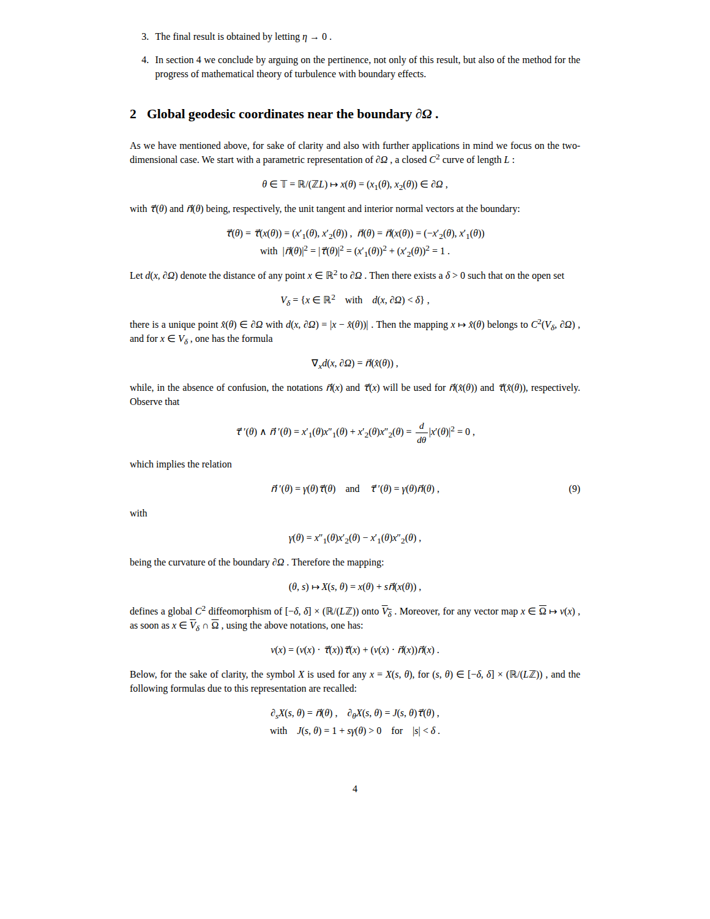The final result is obtained by letting η → 0 .
In section 4 we conclude by arguing on the pertinence, not only of this result, but also of the method for the progress of mathematical theory of turbulence with boundary effects.
2 Global geodesic coordinates near the boundary ∂Ω .
As we have mentioned above, for sake of clarity and also with further applications in mind we focus on the two-dimensional case. We start with a parametric representation of ∂Ω , a closed C2 curve of length L :
θ ∈ 𝕋 = ℝ/(ℤL) ↦ x(θ) = (x1(θ), x2(θ)) ∈ ∂Ω ,
with τ⃗(θ) and n⃗(θ) being, respectively, the unit tangent and interior normal vectors at the boundary:
τ⃗(θ) = τ⃗(x(θ)) = (x′1(θ), x′2(θ)) , n⃗(θ) = n⃗(x(θ)) = (−x′2(θ), x′1(θ))
with |n⃗(θ)|2 = |τ⃗(θ)|2 = (x′1(θ))2 + (x′2(θ))2 = 1 .
Let d(x, ∂Ω) denote the distance of any point x ∈ ℝ2 to ∂Ω . Then there exists a δ > 0 such that on the open set
Vδ = {x ∈ ℝ2 with d(x, ∂Ω) < δ} ,
there is a unique point x̂(θ) ∈ ∂Ω with d(x, ∂Ω) = |x − x̂(θ))| . Then the mapping x ↦ x̂(θ) belongs to C2(Vδ, ∂Ω) , and for x ∈ Vδ , one has the formula
∇xd(x, ∂Ω) = n⃗(x̂(θ)) ,
while, in the absence of confusion, the notations n⃗(x) and τ⃗(x) will be used for n⃗(x̂(θ)) and τ⃗(x̂(θ)), respectively. Observe that
τ⃗ ′(θ) ∧ n⃗ ′(θ) = x′1(θ)x″1(θ) + x′2(θ)x″2(θ) = ddθ|x′(θ)|2 = 0 ,
which implies the relation
n⃗ ′(θ) = γ(θ)τ⃗(θ) and τ⃗ ′(θ) = γ(θ)n⃗(θ) , (9)
with
γ(θ) = x″1(θ)x′2(θ) − x′1(θ)x″2(θ) ,
being the curvature of the boundary ∂Ω . Therefore the mapping:
(θ, s) ↦ X(s, θ) = x(θ) + sn⃗(x(θ)) ,
defines a global C2 diffeomorphism of [−δ, δ] × (ℝ/(Lℤ)) onto Vδ . Moreover, for any vector map x ∈ Ω ↦ v(x) , as soon as x ∈ Vδ ∩ Ω , using the above notations, one has:
v(x) = (v(x) · τ⃗(x))τ⃗(x) + (v(x) · n⃗(x))n⃗(x) .
Below, for the sake of clarity, the symbol X is used for any x = X(s, θ), for (s, θ) ∈ [−δ, δ] × (ℝ/(Lℤ)) , and the following formulas due to this representation are recalled:
∂sX(s, θ) = n⃗(θ) , ∂θX(s, θ) = J(s, θ)τ⃗(θ) ,
with J(s, θ) = 1 + sγ(θ) > 0 for |s| < δ .
4